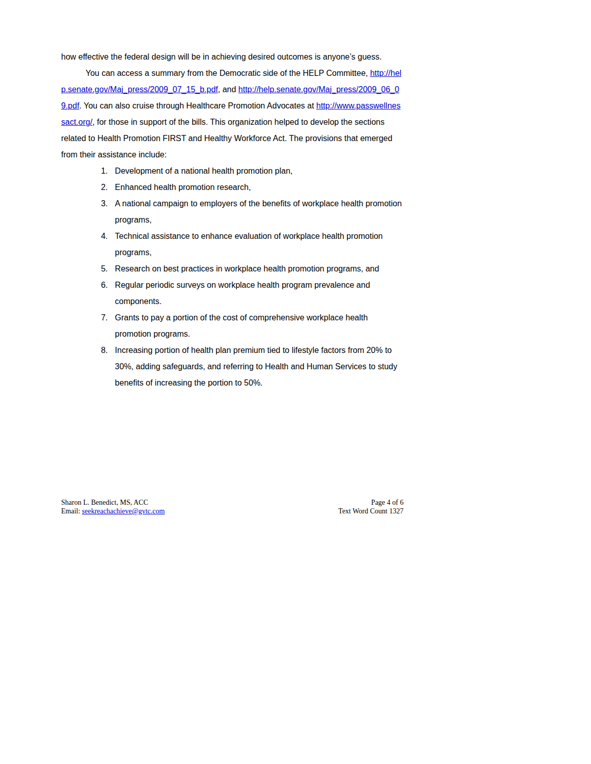how effective the federal design will be in achieving desired outcomes is anyone’s guess.
You can access a summary from the Democratic side of the HELP Committee, http://help.senate.gov/Maj_press/2009_07_15_b.pdf, and http://help.senate.gov/Maj_press/2009_06_09.pdf. You can also cruise through Healthcare Promotion Advocates at http://www.passwellnessact.org/, for those in support of the bills. This organization helped to develop the sections related to Health Promotion FIRST and Healthy Workforce Act. The provisions that emerged from their assistance include:
Development of a national health promotion plan,
Enhanced health promotion research,
A national campaign to employers of the benefits of workplace health promotion programs,
Technical assistance to enhance evaluation of workplace health promotion programs,
Research on best practices in workplace health promotion programs, and
Regular periodic surveys on workplace health program prevalence and components.
Grants to pay a portion of the cost of comprehensive workplace health promotion programs.
Increasing portion of health plan premium tied to lifestyle factors from 20% to 30%, adding safeguards, and referring to Health and Human Services to study benefits of increasing the portion to 50%.
Sharon L. Benedict, MS, ACC
Email: seekreachachieve@gvtc.com
Page 4 of 6
Text Word Count 1327